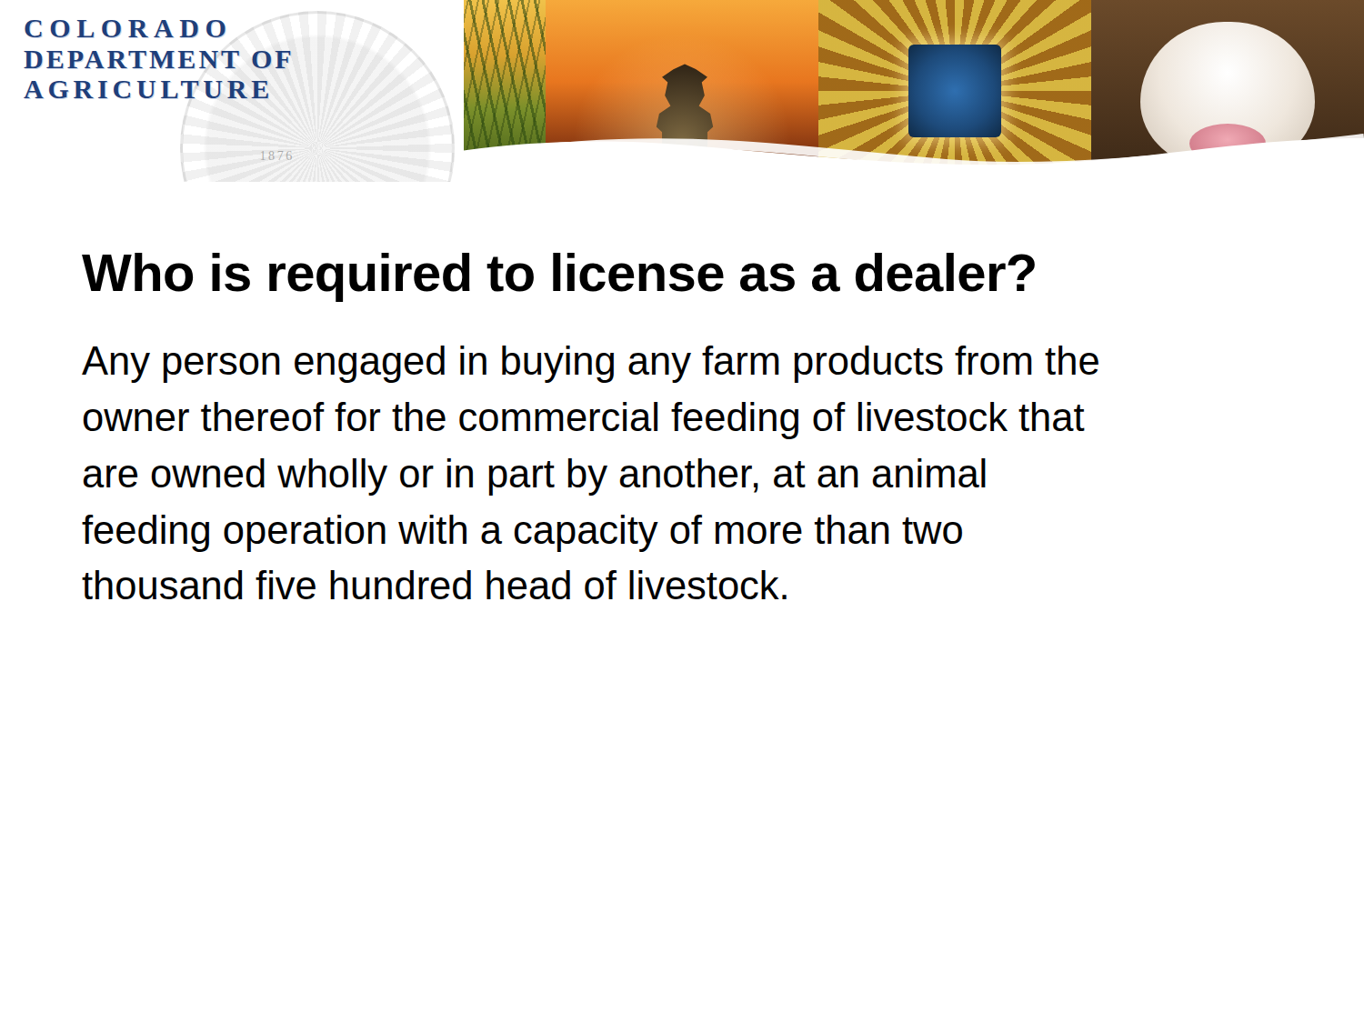Colorado Department of Agriculture
1876
Who is required to license as a dealer?
Any person engaged in buying any farm products from the owner thereof for the commercial feeding of livestock that are owned wholly or in part by another, at an animal feeding operation with a capacity of more than two thousand five hundred head of livestock.